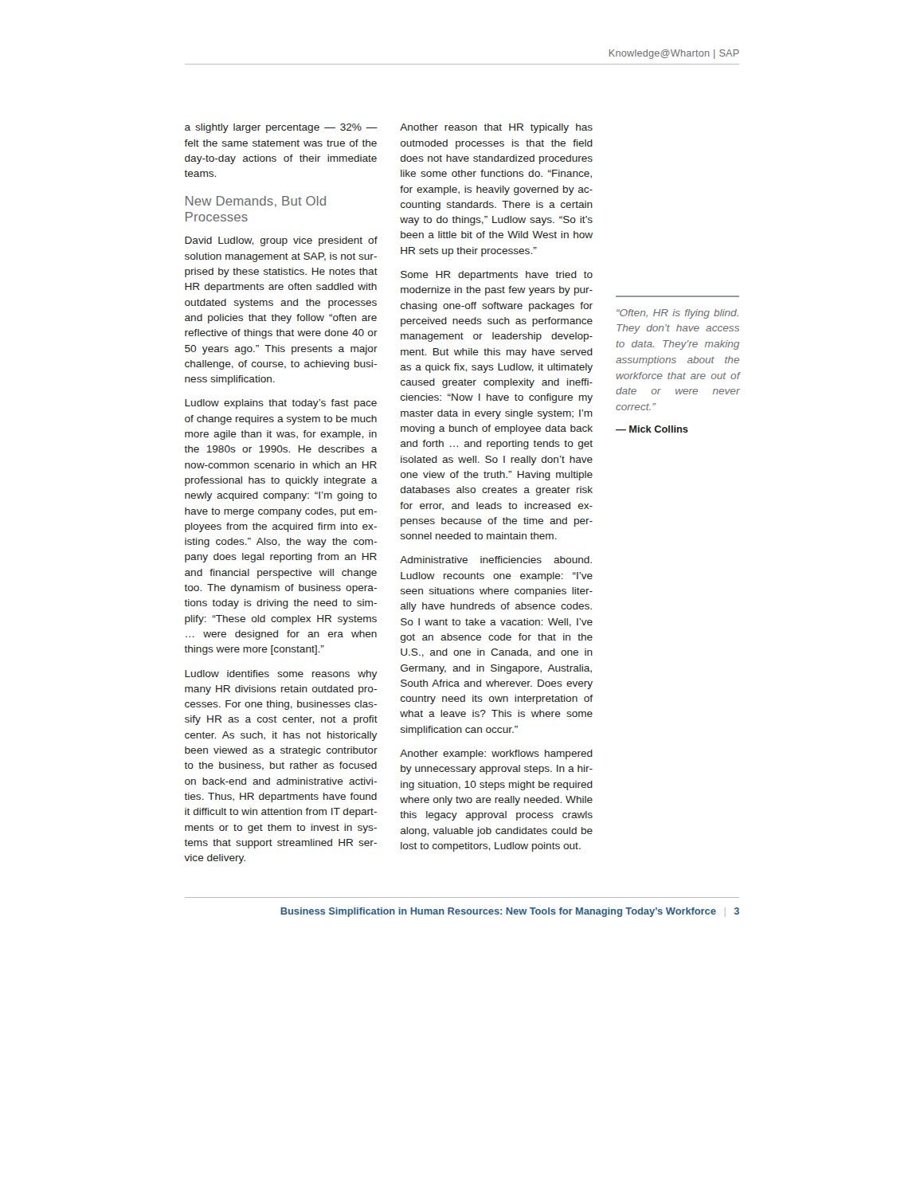Knowledge@Wharton | SAP
a slightly larger percentage — 32% — felt the same statement was true of the day-to-day actions of their immediate teams.
New Demands, But Old Processes
David Ludlow, group vice president of solution management at SAP, is not surprised by these statistics. He notes that HR departments are often saddled with outdated systems and the processes and policies that they follow “often are reflective of things that were done 40 or 50 years ago.” This presents a major challenge, of course, to achieving business simplification.
Ludlow explains that today’s fast pace of change requires a system to be much more agile than it was, for example, in the 1980s or 1990s. He describes a now-common scenario in which an HR professional has to quickly integrate a newly acquired company: “I’m going to have to merge company codes, put employees from the acquired firm into existing codes.” Also, the way the company does legal reporting from an HR and financial perspective will change too. The dynamism of business operations today is driving the need to simplify: “These old complex HR systems … were designed for an era when things were more [constant].”
Ludlow identifies some reasons why many HR divisions retain outdated processes. For one thing, businesses classify HR as a cost center, not a profit center. As such, it has not historically been viewed as a strategic contributor to the business, but rather as focused on back-end and administrative activities. Thus, HR departments have found it difficult to win attention from IT departments or to get them to invest in systems that support streamlined HR service delivery.
Another reason that HR typically has outmoded processes is that the field does not have standardized procedures like some other functions do. “Finance, for example, is heavily governed by accounting standards. There is a certain way to do things,” Ludlow says. “So it’s been a little bit of the Wild West in how HR sets up their processes.”
Some HR departments have tried to modernize in the past few years by purchasing one-off software packages for perceived needs such as performance management or leadership development. But while this may have served as a quick fix, says Ludlow, it ultimately caused greater complexity and inefficiencies: “Now I have to configure my master data in every single system; I’m moving a bunch of employee data back and forth … and reporting tends to get isolated as well. So I really don’t have one view of the truth.” Having multiple databases also creates a greater risk for error, and leads to increased expenses because of the time and personnel needed to maintain them.
Administrative inefficiencies abound. Ludlow recounts one example: “I’ve seen situations where companies literally have hundreds of absence codes. So I want to take a vacation: Well, I’ve got an absence code for that in the U.S., and one in Canada, and one in Germany, and in Singapore, Australia, South Africa and wherever. Does every country need its own interpretation of what a leave is? This is where some simplification can occur.”
Another example: workflows hampered by unnecessary approval steps. In a hiring situation, 10 steps might be required where only two are really needed. While this legacy approval process crawls along, valuable job candidates could be lost to competitors, Ludlow points out.
“Often, HR is flying blind. They don’t have access to data. They’re making assumptions about the workforce that are out of date or were never correct.”
— Mick Collins
Business Simplification in Human Resources: New Tools for Managing Today’s Workforce | 3